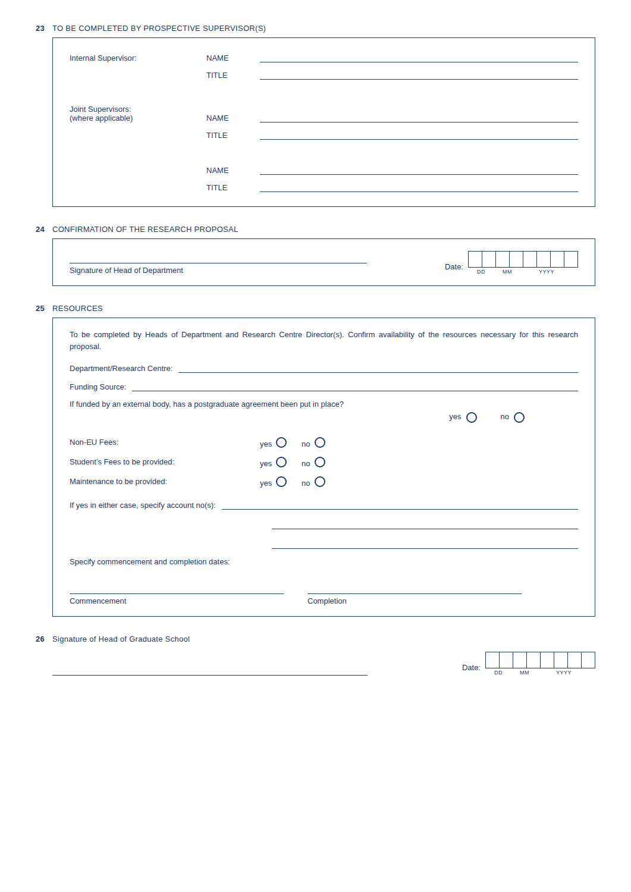23 To be completed by prospective supervisor(s)
| Internal Supervisor: | NAME | |
| | TITLE | |
| Joint Supervisors: (where applicable) | NAME | |
| | TITLE | |
| | NAME | |
| | TITLE | |
24 Confirmation of the research proposal
Signature of Head of Department
Date:
DD MM YYYY
25 Resources
To be completed by Heads of Department and Research Centre Director(s). Confirm availability of the resources necessary for this research proposal.
Department/Research Centre:
Funding Source:
If funded by an external body, has a postgraduate agreement been put in place?
yes
no
| Non-EU Fees: | yes | no |
| Student’s Fees to be provided: | yes | no |
| Maintenance to be provided: | yes | no |
If yes in either case, specify account no(s):
Specify commencement and completion dates:
Commencement
Completion
26 Signature of Head of Graduate School
Date:
DD MM YYYY